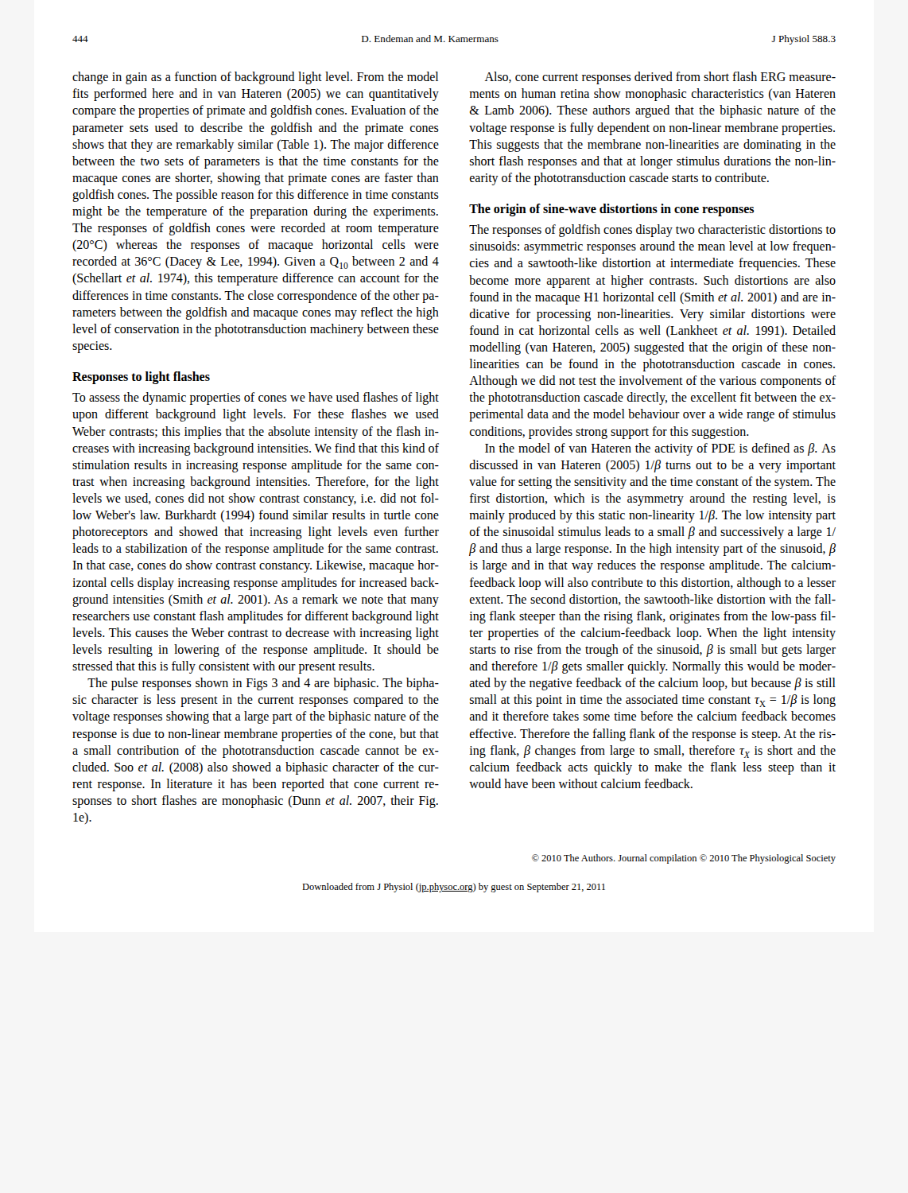444 D. Endeman and M. Kamermans J Physiol 588.3
change in gain as a function of background light level. From the model fits performed here and in van Hateren (2005) we can quantitatively compare the properties of primate and goldfish cones. Evaluation of the parameter sets used to describe the goldfish and the primate cones shows that they are remarkably similar (Table 1). The major difference between the two sets of parameters is that the time constants for the macaque cones are shorter, showing that primate cones are faster than goldfish cones. The possible reason for this difference in time constants might be the temperature of the preparation during the experiments. The responses of goldfish cones were recorded at room temperature (20°C) whereas the responses of macaque horizontal cells were recorded at 36°C (Dacey & Lee, 1994). Given a Q10 between 2 and 4 (Schellart et al. 1974), this temperature difference can account for the differences in time constants. The close correspondence of the other parameters between the goldfish and macaque cones may reflect the high level of conservation in the phototransduction machinery between these species.
Responses to light flashes
To assess the dynamic properties of cones we have used flashes of light upon different background light levels. For these flashes we used Weber contrasts; this implies that the absolute intensity of the flash increases with increasing background intensities. We find that this kind of stimulation results in increasing response amplitude for the same contrast when increasing background intensities. Therefore, for the light levels we used, cones did not show contrast constancy, i.e. did not follow Weber's law. Burkhardt (1994) found similar results in turtle cone photoreceptors and showed that increasing light levels even further leads to a stabilization of the response amplitude for the same contrast. In that case, cones do show contrast constancy. Likewise, macaque horizontal cells display increasing response amplitudes for increased background intensities (Smith et al. 2001). As a remark we note that many researchers use constant flash amplitudes for different background light levels. This causes the Weber contrast to decrease with increasing light levels resulting in lowering of the response amplitude. It should be stressed that this is fully consistent with our present results.
The pulse responses shown in Figs 3 and 4 are biphasic. The biphasic character is less present in the current responses compared to the voltage responses showing that a large part of the biphasic nature of the response is due to non-linear membrane properties of the cone, but that a small contribution of the phototransduction cascade cannot be excluded. Soo et al. (2008) also showed a biphasic character of the current response. In literature it has been reported that cone current responses to short flashes are monophasic (Dunn et al. 2007, their Fig. 1e).
Also, cone current responses derived from short flash ERG measurements on human retina show monophasic characteristics (van Hateren & Lamb 2006). These authors argued that the biphasic nature of the voltage response is fully dependent on non-linear membrane properties. This suggests that the membrane non-linearities are dominating in the short flash responses and that at longer stimulus durations the non-linearity of the phototransduction cascade starts to contribute.
The origin of sine-wave distortions in cone responses
The responses of goldfish cones display two characteristic distortions to sinusoids: asymmetric responses around the mean level at low frequencies and a sawtooth-like distortion at intermediate frequencies. These become more apparent at higher contrasts. Such distortions are also found in the macaque H1 horizontal cell (Smith et al. 2001) and are indicative for processing non-linearities. Very similar distortions were found in cat horizontal cells as well (Lankheet et al. 1991). Detailed modelling (van Hateren, 2005) suggested that the origin of these non-linearities can be found in the phototransduction cascade in cones. Although we did not test the involvement of the various components of the phototransduction cascade directly, the excellent fit between the experimental data and the model behaviour over a wide range of stimulus conditions, provides strong support for this suggestion.
In the model of van Hateren the activity of PDE is defined as β. As discussed in van Hateren (2005) 1/β turns out to be a very important value for setting the sensitivity and the time constant of the system. The first distortion, which is the asymmetry around the resting level, is mainly produced by this static non-linearity 1/β. The low intensity part of the sinusoidal stimulus leads to a small β and successively a large 1/β and thus a large response. In the high intensity part of the sinusoid, β is large and in that way reduces the response amplitude. The calcium-feedback loop will also contribute to this distortion, although to a lesser extent. The second distortion, the sawtooth-like distortion with the falling flank steeper than the rising flank, originates from the low-pass filter properties of the calcium-feedback loop. When the light intensity starts to rise from the trough of the sinusoid, β is small but gets larger and therefore 1/β gets smaller quickly. Normally this would be moderated by the negative feedback of the calcium loop, but because β is still small at this point in time the associated time constant τX = 1/β is long and it therefore takes some time before the calcium feedback becomes effective. Therefore the falling flank of the response is steep. At the rising flank, β changes from large to small, therefore τX is short and the calcium feedback acts quickly to make the flank less steep than it would have been without calcium feedback.
© 2010 The Authors. Journal compilation © 2010 The Physiological Society
Downloaded from J Physiol (jp.physoc.org) by guest on September 21, 2011